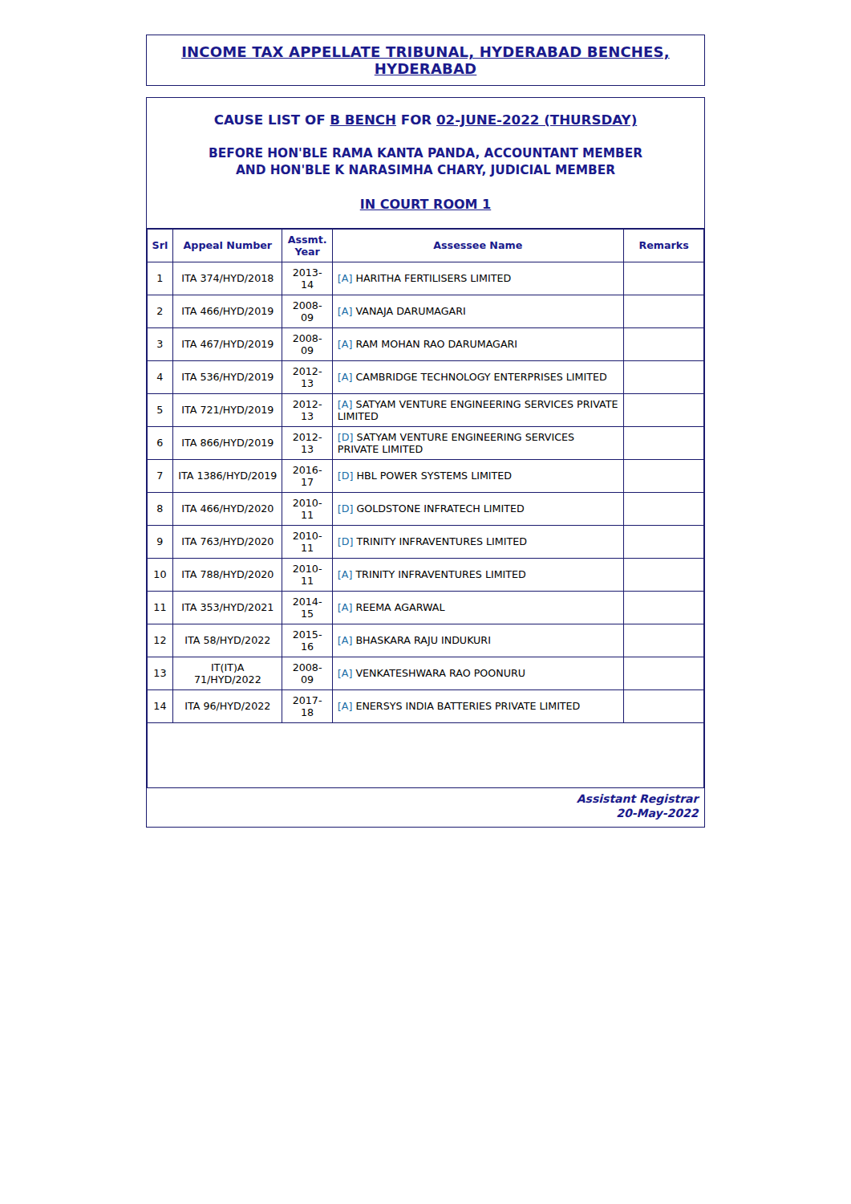INCOME TAX APPELLATE TRIBUNAL, HYDERABAD BENCHES, HYDERABAD
CAUSE LIST OF B BENCH FOR 02-JUNE-2022 (THURSDAY)
BEFORE HON'BLE RAMA KANTA PANDA, ACCOUNTANT MEMBER
AND HON'BLE K NARASIMHA CHARY, JUDICIAL MEMBER
IN COURT ROOM 1
| Srl | Appeal Number | Assmt. Year | Assessee Name | Remarks |
| --- | --- | --- | --- | --- |
| 1 | ITA 374/HYD/2018 | 2013-14 | [A] HARITHA FERTILISERS LIMITED | |
| 2 | ITA 466/HYD/2019 | 2008-09 | [A] VANAJA DARUMAGARI | |
| 3 | ITA 467/HYD/2019 | 2008-09 | [A] RAM MOHAN RAO DARUMAGARI | |
| 4 | ITA 536/HYD/2019 | 2012-13 | [A] CAMBRIDGE TECHNOLOGY ENTERPRISES LIMITED | |
| 5 | ITA 721/HYD/2019 | 2012-13 | [A] SATYAM VENTURE ENGINEERING SERVICES PRIVATE LIMITED | |
| 6 | ITA 866/HYD/2019 | 2012-13 | [D] SATYAM VENTURE ENGINEERING SERVICES PRIVATE LIMITED | |
| 7 | ITA 1386/HYD/2019 | 2016-17 | [D] HBL POWER SYSTEMS LIMITED | |
| 8 | ITA 466/HYD/2020 | 2010-11 | [D] GOLDSTONE INFRATECH LIMITED | |
| 9 | ITA 763/HYD/2020 | 2010-11 | [D] TRINITY INFRAVENTURES LIMITED | |
| 10 | ITA 788/HYD/2020 | 2010-11 | [A] TRINITY INFRAVENTURES LIMITED | |
| 11 | ITA 353/HYD/2021 | 2014-15 | [A] REEMA AGARWAL | |
| 12 | ITA 58/HYD/2022 | 2015-16 | [A] BHASKARA RAJU INDUKURI | |
| 13 | IT(IT)A 71/HYD/2022 | 2008-09 | [A] VENKATESHWARA RAO POONURU | |
| 14 | ITA 96/HYD/2022 | 2017-18 | [A] ENERSYS INDIA BATTERIES PRIVATE LIMITED | |
Assistant Registrar
20-May-2022